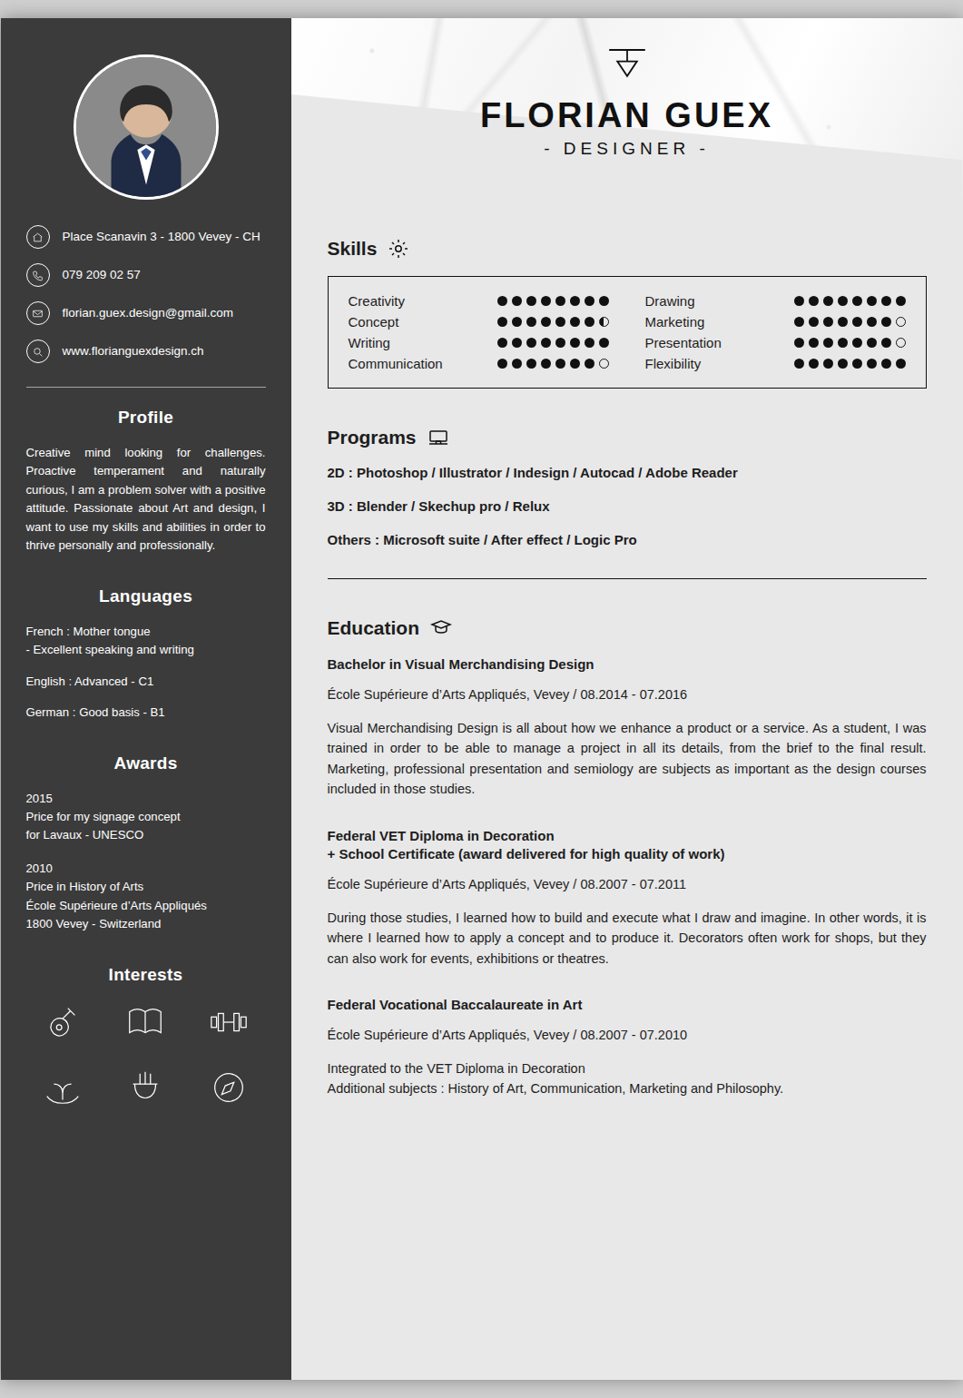Place Scanavin 3 - 1800 Vevey - CH
079 209 02 57
florian.guex.design@gmail.com
www.florianguexdesign.ch
Profile
Creative mind looking for challenges. Proactive temperament and naturally curious, I am a problem solver with a positive attitude. Passionate about Art and design, I want to use my skills and abilities in order to thrive personally and professionally.
Languages
French : Mother tongue
- Excellent speaking and writing
English : Advanced - C1
German : Good basis - B1
Awards
2015
Price for my signage concept
for Lavaux - UNESCO
2010
Price in History of Arts
École Supérieure d’Arts Appliqués
1800 Vevey - Switzerland
Interests
FLORIAN GUEX
- DESIGNER -
Skills
Creativity
Drawing
Concept
Marketing
Writing
Presentation
Communication
Flexibility
Programs
2D : Photoshop / Illustrator / Indesign / Autocad / Adobe Reader
3D : Blender / Skechup pro / Relux
Others : Microsoft suite / After effect / Logic Pro
Education
Bachelor in Visual Merchandising Design
École Supérieure d’Arts Appliqués, Vevey / 08.2014 - 07.2016
Visual Merchandising Design is all about how we enhance a product or a service. As a student, I was trained in order to be able to manage a project in all its details, from the brief to the final result. Marketing, professional presentation and semiology are subjects as important as the design courses included in those studies.
Federal VET Diploma in Decoration
+ School Certificate (award delivered for high quality of work)
École Supérieure d’Arts Appliqués, Vevey / 08.2007 - 07.2011
During those studies, I learned how to build and execute what I draw and imagine. In other words, it is where I learned how to apply a concept and to produce it. Decorators often work for shops, but they can also work for events, exhibitions or theatres.
Federal Vocational Baccalaureate in Art
École Supérieure d’Arts Appliqués, Vevey / 08.2007 - 07.2010
Integrated to the VET Diploma in Decoration
Additional subjects : History of Art, Communication, Marketing and Philosophy.